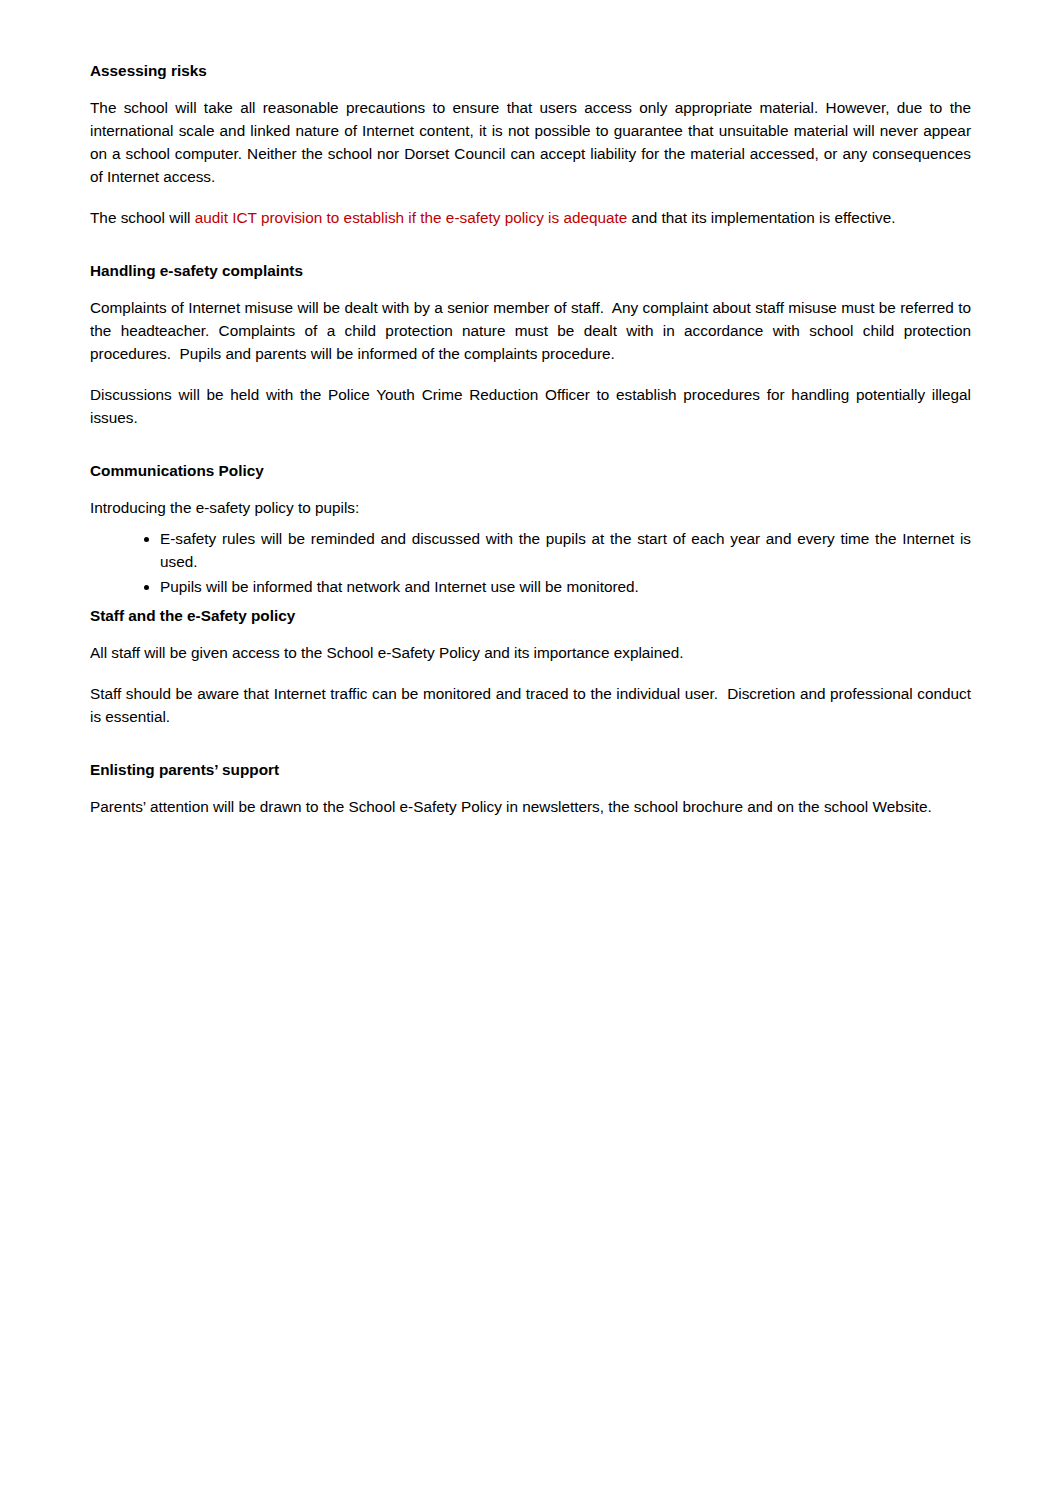Assessing risks
The school will take all reasonable precautions to ensure that users access only appropriate material. However, due to the international scale and linked nature of Internet content, it is not possible to guarantee that unsuitable material will never appear on a school computer. Neither the school nor Dorset Council can accept liability for the material accessed, or any consequences of Internet access.
The school will audit ICT provision to establish if the e-safety policy is adequate and that its implementation is effective.
Handling e-safety complaints
Complaints of Internet misuse will be dealt with by a senior member of staff. Any complaint about staff misuse must be referred to the headteacher. Complaints of a child protection nature must be dealt with in accordance with school child protection procedures. Pupils and parents will be informed of the complaints procedure.
Discussions will be held with the Police Youth Crime Reduction Officer to establish procedures for handling potentially illegal issues.
Communications Policy
Introducing the e-safety policy to pupils:
E-safety rules will be reminded and discussed with the pupils at the start of each year and every time the Internet is used.
Pupils will be informed that network and Internet use will be monitored.
Staff and the e-Safety policy
All staff will be given access to the School e-Safety Policy and its importance explained.
Staff should be aware that Internet traffic can be monitored and traced to the individual user. Discretion and professional conduct is essential.
Enlisting parents’ support
Parents’ attention will be drawn to the School e-Safety Policy in newsletters, the school brochure and on the school Website.